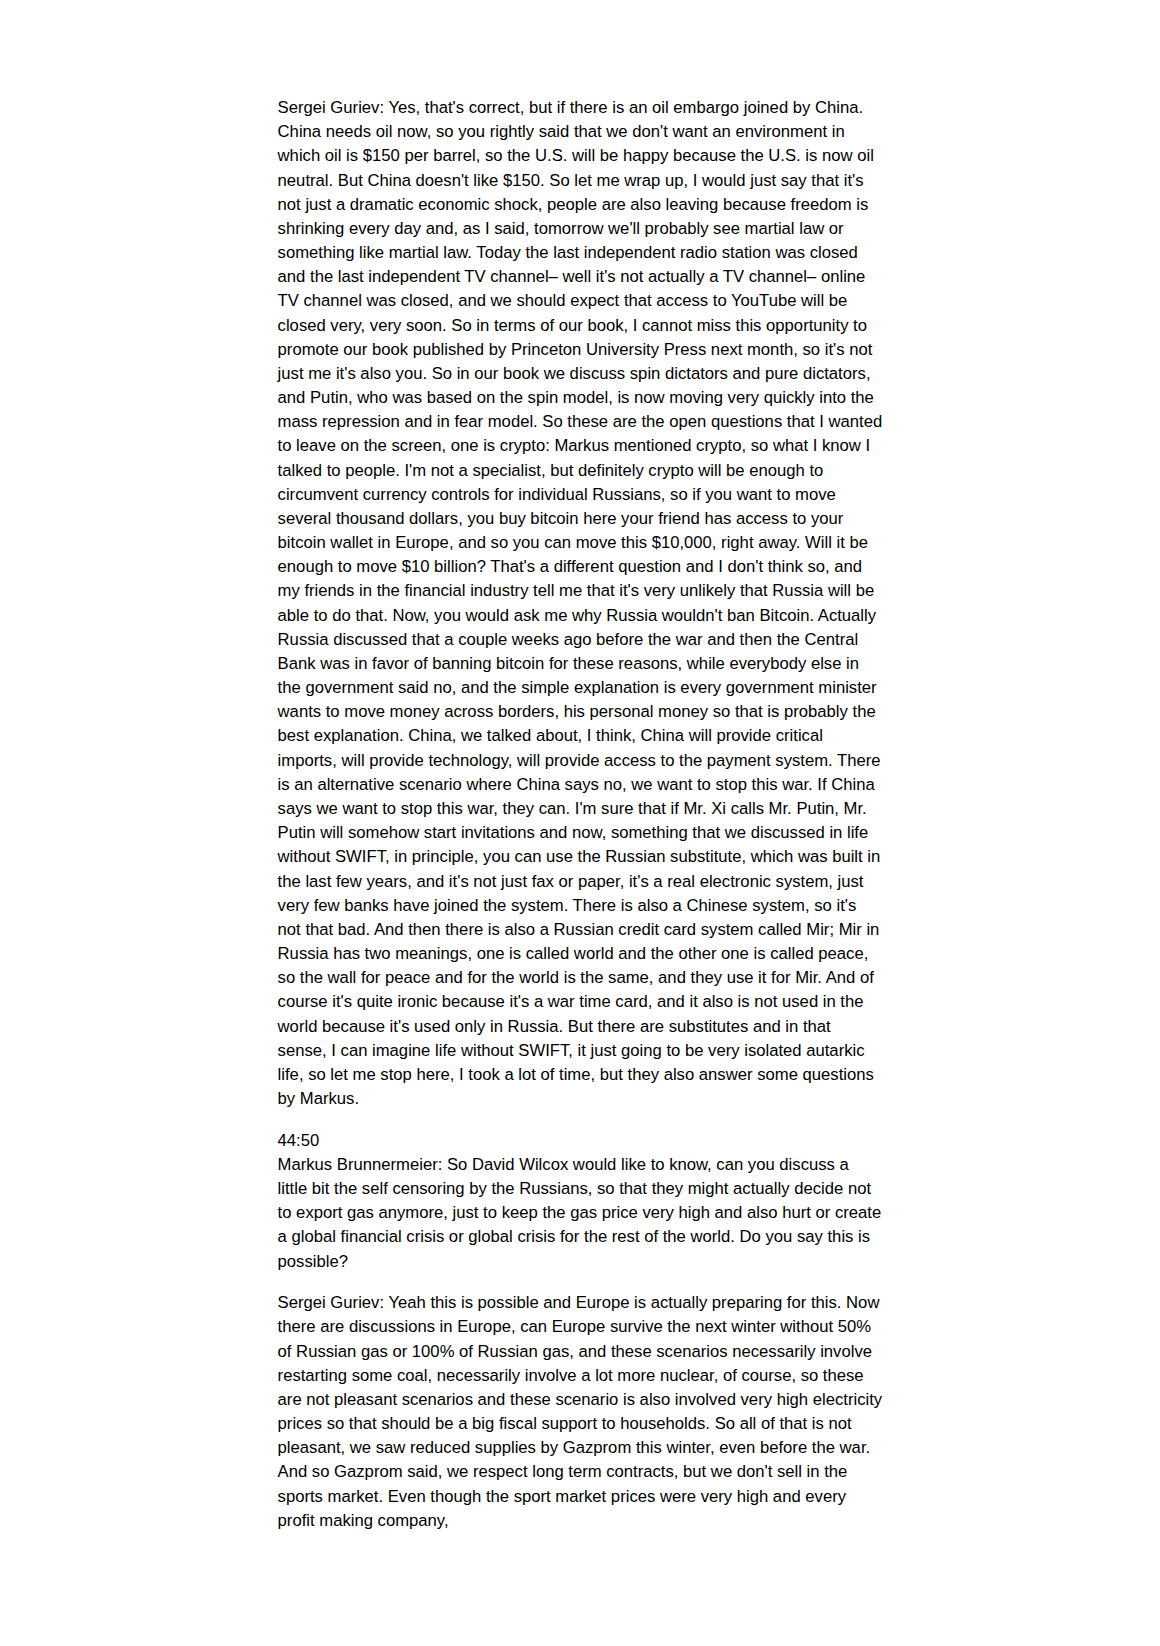Sergei Guriev: Yes, that's correct, but if there is an oil embargo joined by China. China needs oil now, so you rightly said that we don't want an environment in which oil is $150 per barrel, so the U.S. will be happy because the U.S. is now oil neutral. But China doesn't like $150. So let me wrap up, I would just say that it's not just a dramatic economic shock, people are also leaving because freedom is shrinking every day and, as I said, tomorrow we'll probably see martial law or something like martial law. Today the last independent radio station was closed and the last independent TV channel– well it's not actually a TV channel– online TV channel was closed, and we should expect that access to YouTube will be closed very, very soon. So in terms of our book, I cannot miss this opportunity to promote our book published by Princeton University Press next month, so it's not just me it's also you. So in our book we discuss spin dictators and pure dictators, and Putin, who was based on the spin model, is now moving very quickly into the mass repression and in fear model. So these are the open questions that I wanted to leave on the screen, one is crypto: Markus mentioned crypto, so what I know I talked to people. I'm not a specialist, but definitely crypto will be enough to circumvent currency controls for individual Russians, so if you want to move several thousand dollars, you buy bitcoin here your friend has access to your bitcoin wallet in Europe, and so you can move this $10,000, right away. Will it be enough to move $10 billion? That's a different question and I don't think so, and my friends in the financial industry tell me that it's very unlikely that Russia will be able to do that. Now, you would ask me why Russia wouldn't ban Bitcoin. Actually Russia discussed that a couple weeks ago before the war and then the Central Bank was in favor of banning bitcoin for these reasons, while everybody else in the government said no, and the simple explanation is every government minister wants to move money across borders, his personal money so that is probably the best explanation. China, we talked about, I think, China will provide critical imports, will provide technology, will provide access to the payment system. There is an alternative scenario where China says no, we want to stop this war. If China says we want to stop this war, they can. I'm sure that if Mr. Xi calls Mr. Putin, Mr. Putin will somehow start invitations and now, something that we discussed in life without SWIFT, in principle, you can use the Russian substitute, which was built in the last few years, and it's not just fax or paper, it's a real electronic system, just very few banks have joined the system. There is also a Chinese system, so it's not that bad. And then there is also a Russian credit card system called Mir; Mir in Russia has two meanings, one is called world and the other one is called peace, so the wall for peace and for the world is the same, and they use it for Mir. And of course it's quite ironic because it's a war time card, and it also is not used in the world because it's used only in Russia. But there are substitutes and in that sense, I can imagine life without SWIFT, it just going to be very isolated autarkic life, so let me stop here, I took a lot of time, but they also answer some questions by Markus.
44:50
Markus Brunnermeier: So David Wilcox would like to know, can you discuss a little bit the self censoring by the Russians, so that they might actually decide not to export gas anymore, just to keep the gas price very high and also hurt or create a global financial crisis or global crisis for the rest of the world. Do you say this is possible?
Sergei Guriev: Yeah this is possible and Europe is actually preparing for this. Now there are discussions in Europe, can Europe survive the next winter without 50% of Russian gas or 100% of Russian gas, and these scenarios necessarily involve restarting some coal, necessarily involve a lot more nuclear, of course, so these are not pleasant scenarios and these scenario is also involved very high electricity prices so that should be a big fiscal support to households. So all of that is not pleasant, we saw reduced supplies by Gazprom this winter, even before the war. And so Gazprom said, we respect long term contracts, but we don't sell in the sports market. Even though the sport market prices were very high and every profit making company,